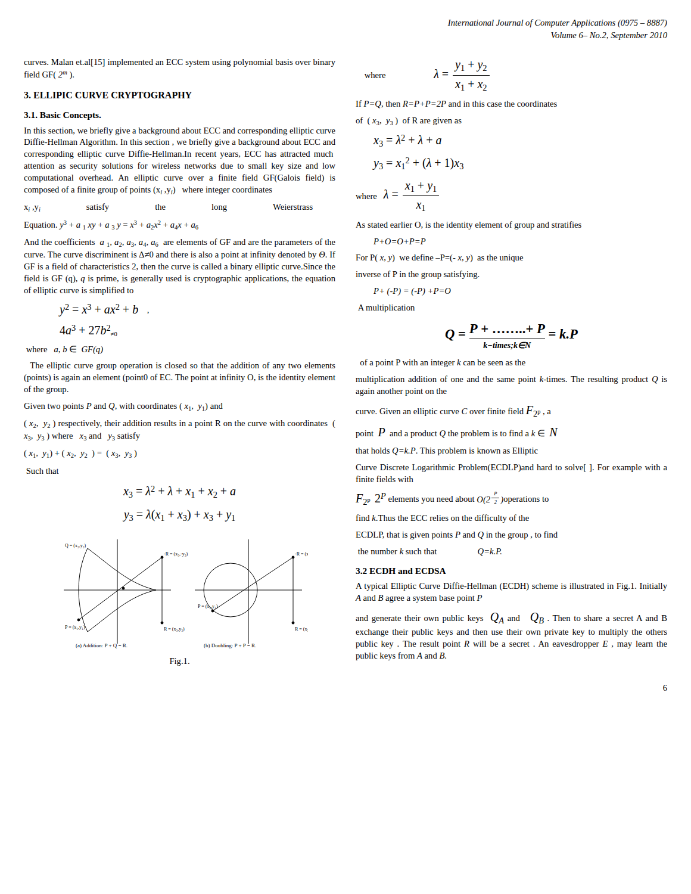International Journal of Computer Applications (0975 – 8887)
Volume 6– No.2, September 2010
curves. Malan et.al[15] implemented an ECC system using polynomial basis over binary field GF( 2m ).
3. ELLIPIC CURVE CRYPTOGRAPHY
3.1. Basic Concepts.
In this section, we briefly give a background about ECC and corresponding elliptic curve Diffie-Hellman Algorithm. In this section , we briefly give a background about ECC and corresponding elliptic curve Diffie-Hellman.In recent years, ECC has attracted much attention as security solutions for wireless networks due to small key size and low computational overhead. An elliptic curve over a finite field GF(Galois field) is composed of a finite group of points (xi ,yi) where integer coordinates
xi ,yi satisfy the long Weierstrass
Equation. y3 + a 1 xy + a 3 y = x3 + a2x2 + a4x + a6
And the coefficients a 1, a2, a3, a4, a6 are elements of GF and are the parameters of the curve. The curve discriminent is ∆≠0 and there is also a point at infinity denoted by Θ. If GF is a field of characteristics 2, then the curve is called a binary elliptic curve.Since the field is GF (q), q is prime, is generally used is cryptographic applications, the equation of elliptic curve is simplified to
y2 = x3 + ax2 + b ,
4a3 + 27b2≠0
where a, b ∈ GF(q)
The elliptic curve group operation is closed so that the addition of any two elements (points) is again an element (point0 of EC. The point at infinity O, is the identity element of the group.
Given two points P and Q, with coordinates ( x1, y1) and
( x2, y2 ) respectively, their addition results in a point R on the curve with coordinates ( x3, y3 ) where x3 and y3 satisfy
( x1, y1) + ( x2, y2 ) = ( x3, y3 )
Such that
x3 = λ2 + λ + x1 + x2 + a
y3 = λ(x1 + x3) + x3 + y1
Fig.1.
where λ = y1 + y2 x1 + x2
If P=Q, then R=P+P=2P and in this case the coordinates
of ( x3, y3 ) of R are given as
x3 = λ2 + λ + a
y3 = x12 + (λ + 1)x3
where λ = x1 + y1 x1
As stated earlier O, is the identity element of group and stratifies
P+O=O+P=P
For P( x, y) we define –P=(- x, y) as the unique
inverse of P in the group satisfying.
P+ (-P) = (-P) +P=O
A multiplication
Q = P + ……..+ P k−times;k∈N = k.P
of a point P with an integer k can be seen as the
multiplication addition of one and the same point k-times. The resulting product Q is again another point on the
curve. Given an elliptic curve C over finite field F2p , a
point P and a product Q the problem is to find a k ∈ N
that holds Q=k.P. This problem is known as Elliptic
Curve Discrete Logarithmic Problem(ECDLP)and hard to solve[ ]. For example with a finite fields with
F2p 2P elements you need about O(2P 2) operations to
find k.Thus the ECC relies on the difficulty of the
ECDLP, that is given points P and Q in the group , to find
the number k such that Q=k.P.
3.2 ECDH and ECDSA
A typical Elliptic Curve Diffie-Hellman (ECDH) scheme is illustrated in Fig.1. Initially A and B agree a system base point P
and generate their own public keys QA and QB . Then to share a secret A and B exchange their public keys and then use their own private key to multiply the others public key . The result point R will be a secret . An eavesdropper E , may learn the public keys from A and B.
6